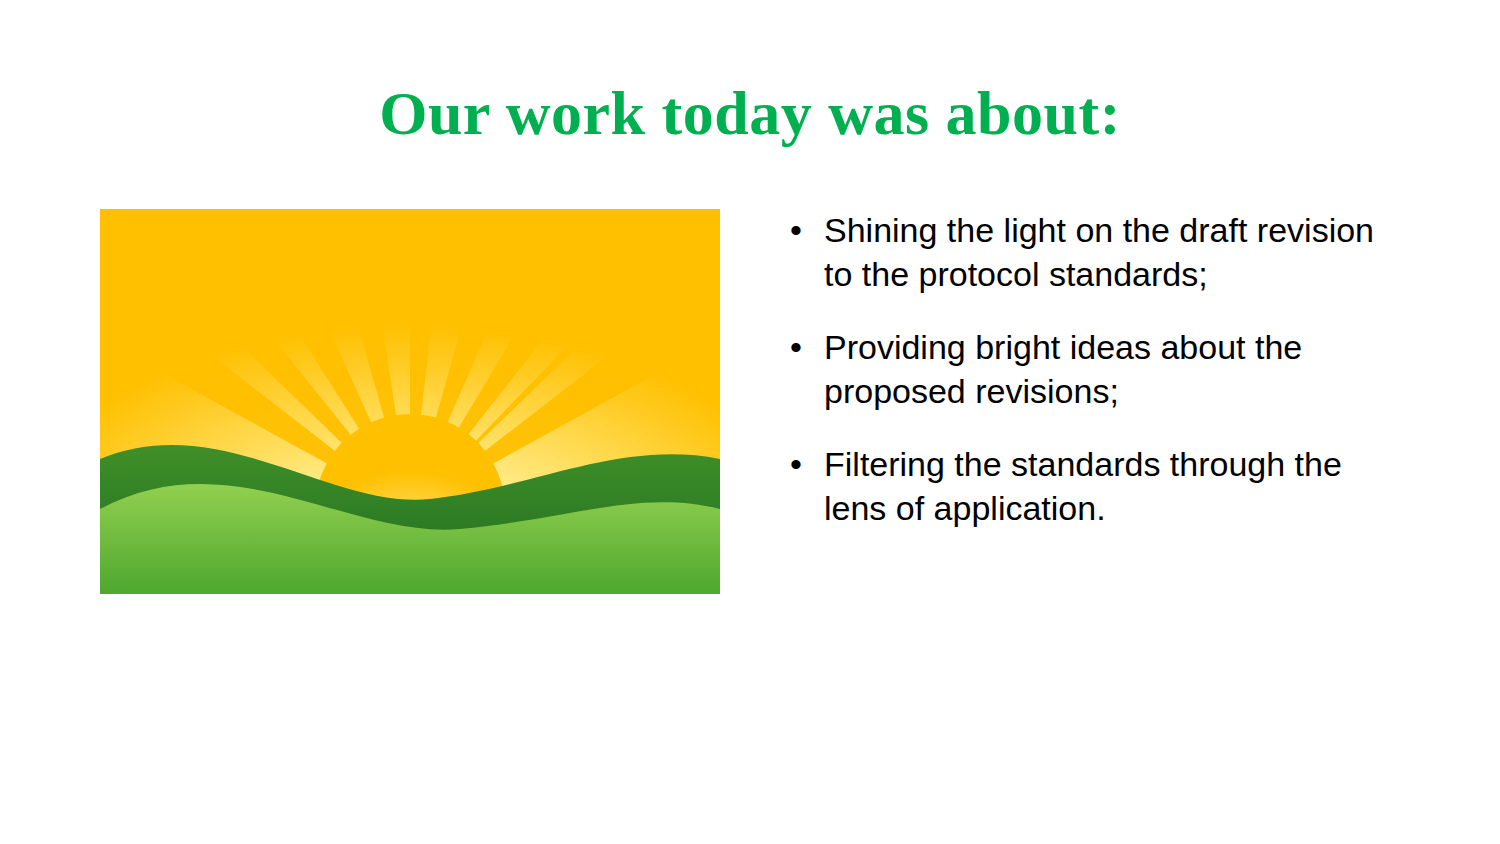Our work today was about:
Shining the light on the draft revision to the protocol standards;
Providing bright ideas about the proposed revisions;
Filtering the standards through the lens of application.